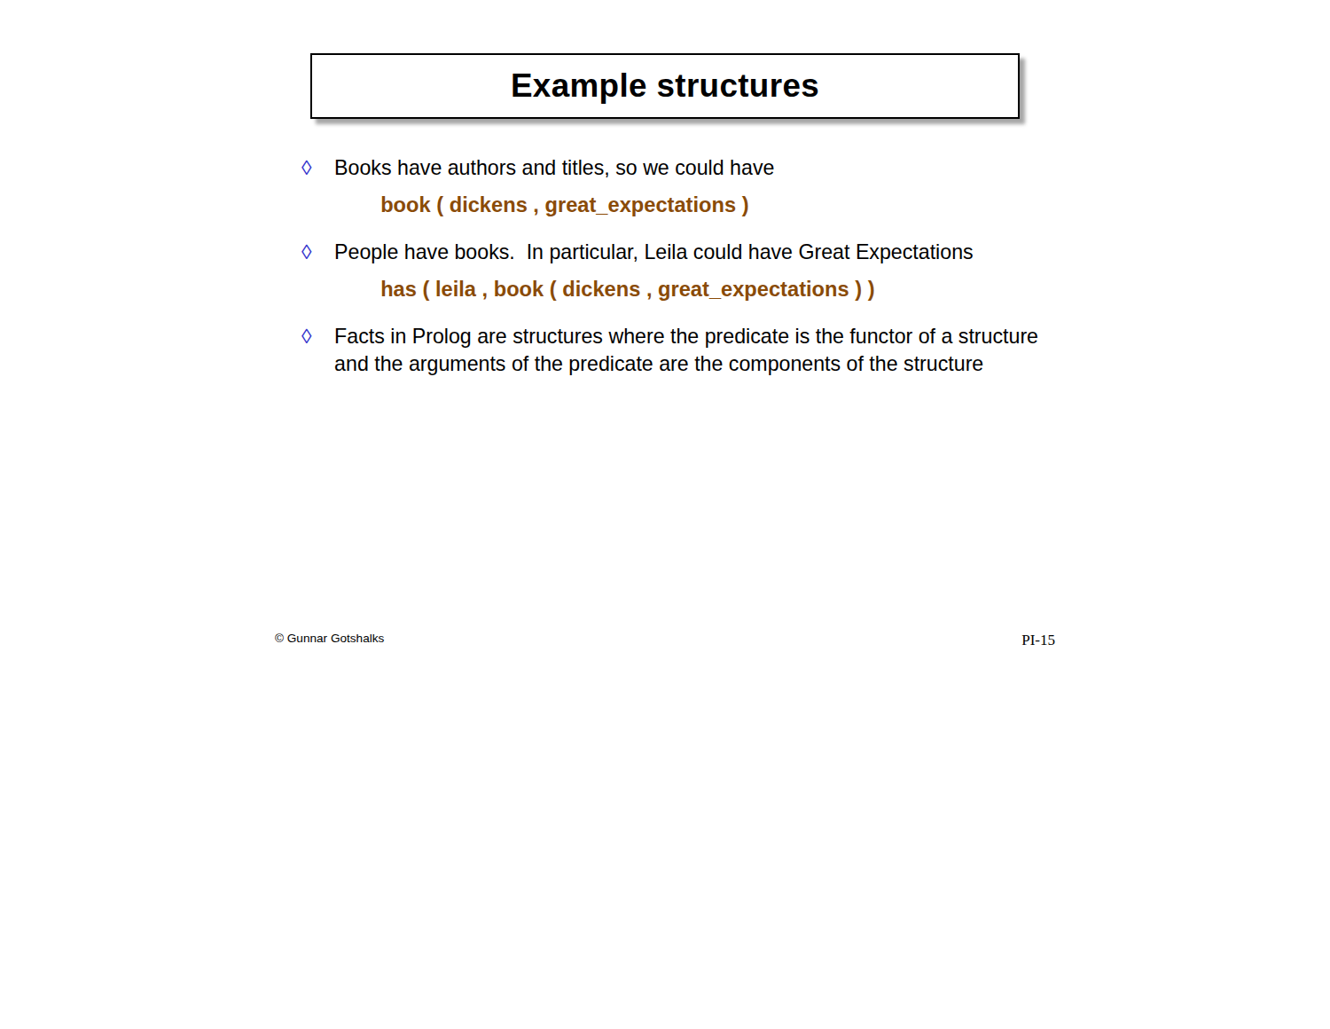Example structures
Books have authors and titles, so we could have book ( dickens , great_expectations )
People have books. In particular, Leila could have Great Expectations has ( leila , book ( dickens , great_expectations ) )
Facts in Prolog are structures where the predicate is the functor of a structure and the arguments of the predicate are the components of the structure
© Gunnar Gotshalks PI-15